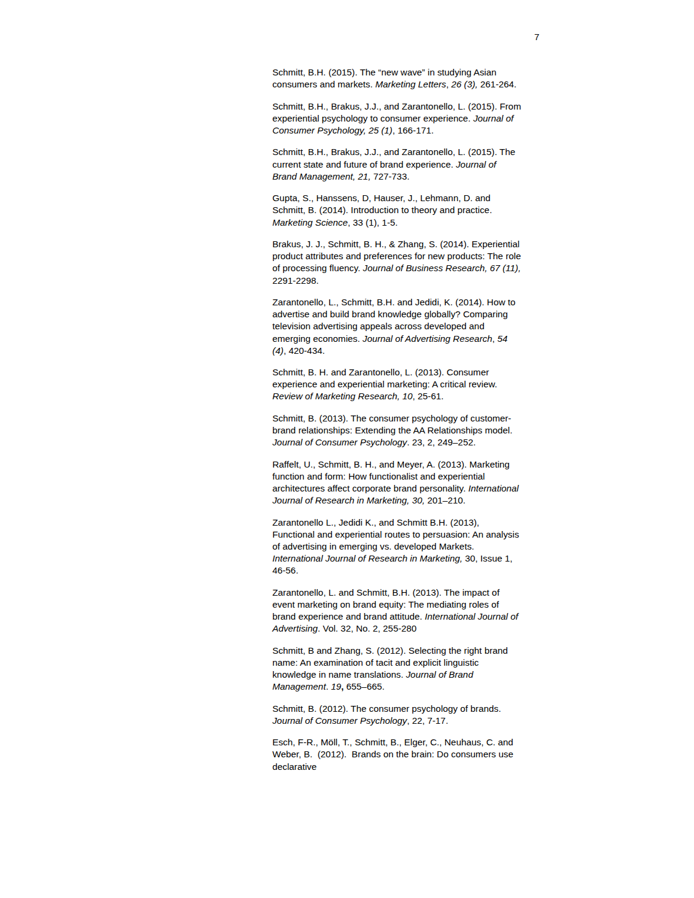7
Schmitt, B.H. (2015). The “new wave” in studying Asian consumers and markets. Marketing Letters, 26 (3), 261-264.
Schmitt, B.H., Brakus, J.J., and Zarantonello, L. (2015). From experiential psychology to consumer experience. Journal of Consumer Psychology, 25 (1), 166-171.
Schmitt, B.H., Brakus, J.J., and Zarantonello, L. (2015). The current state and future of brand experience. Journal of Brand Management, 21, 727-733.
Gupta, S., Hanssens, D, Hauser, J., Lehmann, D. and Schmitt, B. (2014). Introduction to theory and practice. Marketing Science, 33 (1), 1-5.
Brakus, J. J., Schmitt, B. H., & Zhang, S. (2014). Experiential product attributes and preferences for new products: The role of processing fluency. Journal of Business Research, 67 (11), 2291-2298.
Zarantonello, L., Schmitt, B.H. and Jedidi, K. (2014). How to advertise and build brand knowledge globally? Comparing television advertising appeals across developed and emerging economies. Journal of Advertising Research, 54 (4), 420-434.
Schmitt, B. H. and Zarantonello, L. (2013). Consumer experience and experiential marketing: A critical review. Review of Marketing Research, 10, 25-61.
Schmitt, B. (2013). The consumer psychology of customer-brand relationships: Extending the AA Relationships model. Journal of Consumer Psychology. 23, 2, 249–252.
Raffelt, U., Schmitt, B. H., and Meyer, A. (2013). Marketing function and form: How functionalist and experiential architectures affect corporate brand personality. International Journal of Research in Marketing, 30, 201–210.
Zarantonello L., Jedidi K., and Schmitt B.H. (2013), Functional and experiential routes to persuasion: An analysis of advertising in emerging vs. developed Markets. International Journal of Research in Marketing, 30, Issue 1, 46-56.
Zarantonello, L. and Schmitt, B.H. (2013). The impact of event marketing on brand equity: The mediating roles of brand experience and brand attitude. International Journal of Advertising. Vol. 32, No. 2, 255-280
Schmitt, B and Zhang, S. (2012). Selecting the right brand name: An examination of tacit and explicit linguistic knowledge in name translations. Journal of Brand Management. 19, 655–665.
Schmitt, B. (2012). The consumer psychology of brands. Journal of Consumer Psychology, 22, 7-17.
Esch, F-R., Möll, T., Schmitt, B., Elger, C., Neuhaus, C. and Weber, B. (2012). Brands on the brain: Do consumers use declarative